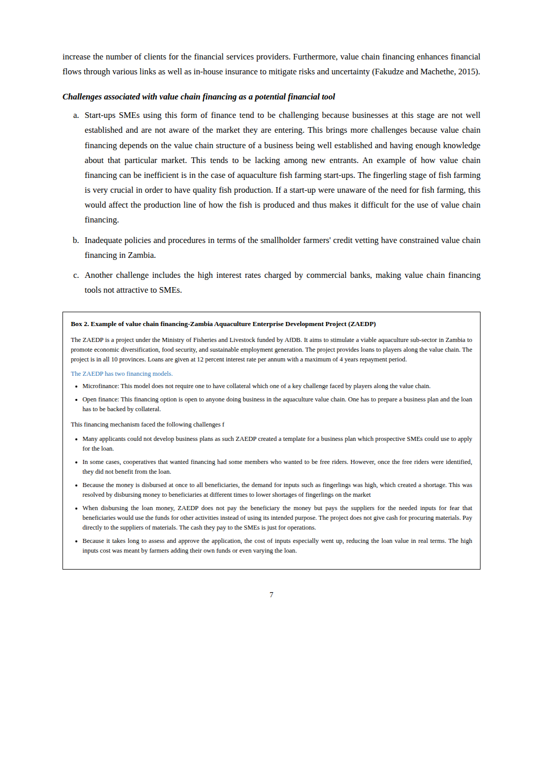increase the number of clients for the financial services providers. Furthermore, value chain financing enhances financial flows through various links as well as in-house insurance to mitigate risks and uncertainty (Fakudze and Machethe, 2015).
Challenges associated with value chain financing as a potential financial tool
Start-ups SMEs using this form of finance tend to be challenging because businesses at this stage are not well established and are not aware of the market they are entering. This brings more challenges because value chain financing depends on the value chain structure of a business being well established and having enough knowledge about that particular market. This tends to be lacking among new entrants. An example of how value chain financing can be inefficient is in the case of aquaculture fish farming start-ups. The fingerling stage of fish farming is very crucial in order to have quality fish production. If a start-up were unaware of the need for fish farming, this would affect the production line of how the fish is produced and thus makes it difficult for the use of value chain financing.
Inadequate policies and procedures in terms of the smallholder farmers' credit vetting have constrained value chain financing in Zambia.
Another challenge includes the high interest rates charged by commercial banks, making value chain financing tools not attractive to SMEs.
Box 2. Example of value chain financing-Zambia Aquaculture Enterprise Development Project (ZAEDP)
The ZAEDP is a project under the Ministry of Fisheries and Livestock funded by AfDB. It aims to stimulate a viable aquaculture sub-sector in Zambia to promote economic diversification, food security, and sustainable employment generation. The project provides loans to players along the value chain. The project is in all 10 provinces. Loans are given at 12 percent interest rate per annum with a maximum of 4 years repayment period.
The ZAEDP has two financing models.
Microfinance: This model does not require one to have collateral which one of a key challenge faced by players along the value chain.
Open finance: This financing option is open to anyone doing business in the aquaculture value chain. One has to prepare a business plan and the loan has to be backed by collateral.
This financing mechanism faced the following challenges f
Many applicants could not develop business plans as such ZAEDP created a template for a business plan which prospective SMEs could use to apply for the loan.
In some cases, cooperatives that wanted financing had some members who wanted to be free riders. However, once the free riders were identified, they did not benefit from the loan.
Because the money is disbursed at once to all beneficiaries, the demand for inputs such as fingerlings was high, which created a shortage. This was resolved by disbursing money to beneficiaries at different times to lower shortages of fingerlings on the market
When disbursing the loan money, ZAEDP does not pay the beneficiary the money but pays the suppliers for the needed inputs for fear that beneficiaries would use the funds for other activities instead of using its intended purpose. The project does not give cash for procuring materials. Pay directly to the suppliers of materials. The cash they pay to the SMEs is just for operations.
Because it takes long to assess and approve the application, the cost of inputs especially went up, reducing the loan value in real terms. The high inputs cost was meant by farmers adding their own funds or even varying the loan.
7